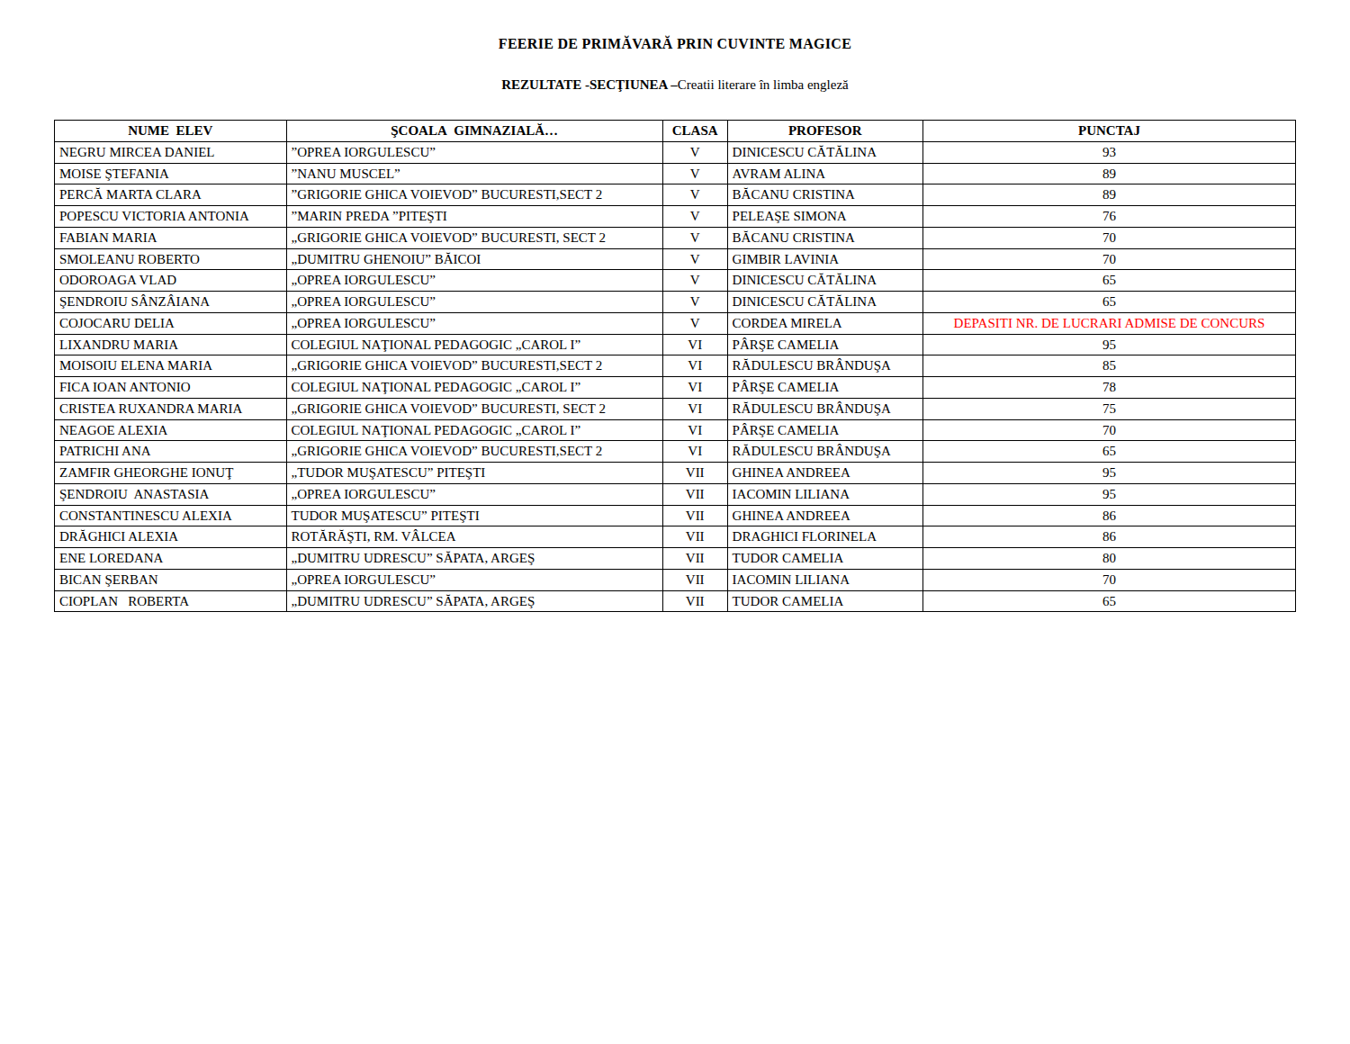FEERIE DE PRIMĂVARĂ PRIN CUVINTE MAGICE
REZULTATE -SECŢIUNEA –Creatii literare în limba engleză
| NUME ELEV | ŞCOALA GIMNAZIALĂ… | CLASA | PROFESOR | PUNCTAJ |
| --- | --- | --- | --- | --- |
| NEGRU MIRCEA DANIEL | ”OPREA IORGULESCU” | V | DINICESCU CĂTĂLINA | 93 |
| MOISE ŞTEFANIA | ”NANU MUSCEL” | V | AVRAM ALINA | 89 |
| PERCĂ MARTA CLARA | ”GRIGORIE GHICA VOIEVOD” BUCURESTI,SECT 2 | V | BĂCANU CRISTINA | 89 |
| POPESCU VICTORIA ANTONIA | ”MARIN PREDA ”PITEŞTI | V | PELEAŞE SIMONA | 76 |
| FABIAN MARIA | „GRIGORIE GHICA VOIEVOD” BUCURESTI, SECT 2 | V | BĂCANU CRISTINA | 70 |
| SMOLEANU ROBERTO | „DUMITRU GHENOIU” BĂICOI | V | GIMBIR LAVINIA | 70 |
| ODOROAGA VLAD | „OPREA IORGULESCU” | V | DINICESCU CĂTĂLINA | 65 |
| ŞENDROIU SÂNZÂIANA | „OPREA IORGULESCU” | V | DINICESCU CĂTĂLINA | 65 |
| COJOCARU DELIA | „OPREA IORGULESCU” | V | CORDEA MIRELA | DEPASITI NR. DE LUCRARI ADMISE DE CONCURS |
| LIXANDRU MARIA | COLEGIUL NAŢIONAL PEDAGOGIC „CAROL I” | VI | PÂRŞE CAMELIA | 95 |
| MOISOIU ELENA MARIA | „GRIGORIE GHICA VOIEVOD” BUCURESTI,SECT 2 | VI | RĂDULESCU BRÂNDUŞA | 85 |
| FICA IOAN ANTONIO | COLEGIUL NAŢIONAL PEDAGOGIC „CAROL I” | VI | PÂRŞE CAMELIA | 78 |
| CRISTEA RUXANDRA MARIA | „GRIGORIE GHICA VOIEVOD” BUCURESTI, SECT 2 | VI | RĂDULESCU BRÂNDUŞA | 75 |
| NEAGOE ALEXIA | COLEGIUL NAŢIONAL PEDAGOGIC „CAROL I” | VI | PÂRŞE CAMELIA | 70 |
| PATRICHI ANA | „GRIGORIE GHICA VOIEVOD” BUCURESTI,SECT 2 | VI | RĂDULESCU BRÂNDUŞA | 65 |
| ZAMFIR GHEORGHE IONUŢ | „TUDOR MUŞATESCU” PITEŞTI | VII | GHINEA ANDREEA | 95 |
| ŞENDROIU ANASTASIA | „OPREA IORGULESCU” | VII | IACOMIN LILIANA | 95 |
| CONSTANTINESCU ALEXIA | TUDOR MUŞATESCU” PITEŞTI | VII | GHINEA ANDREEA | 86 |
| DRĂGHICI ALEXIA | ROTĂRĂŞTI, RM. VÂLCEA | VII | DRAGHICI FLORINELA | 86 |
| ENE LOREDANA | „DUMITRU UDRESCU” SĂPATA, ARGEŞ | VII | TUDOR CAMELIA | 80 |
| BICAN ŞERBAN | „OPREA IORGULESCU” | VII | IACOMIN LILIANA | 70 |
| CIOPLAN ROBERTA | „DUMITRU UDRESCU” SĂPATA, ARGEŞ | VII | TUDOR CAMELIA | 65 |